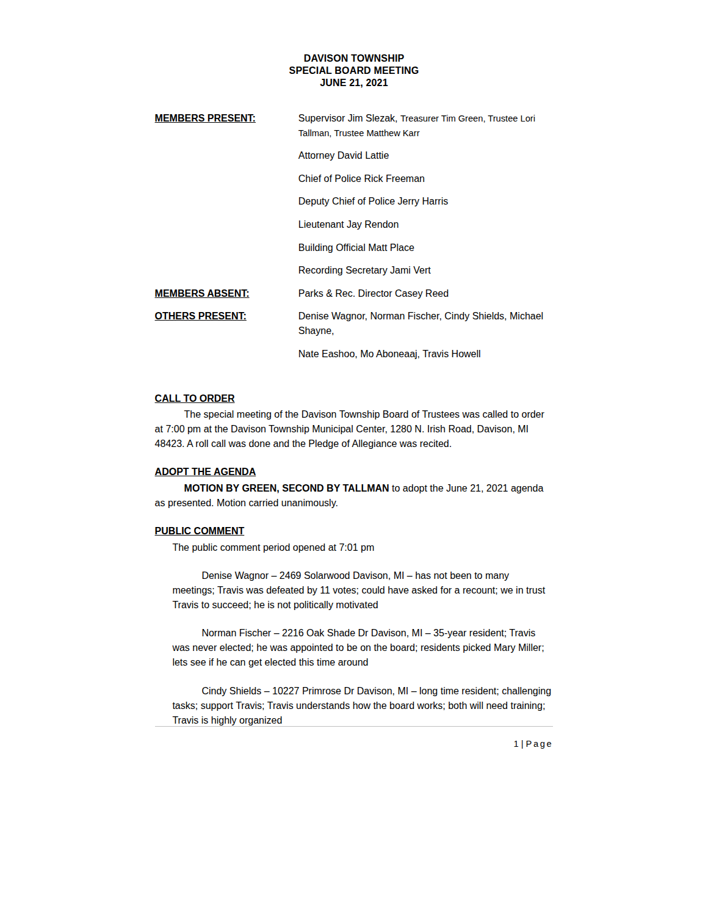DAVISON TOWNSHIP
SPECIAL BOARD MEETING
JUNE 21, 2021
| MEMBERS PRESENT: | Supervisor Jim Slezak, Treasurer Tim Green, Trustee Lori Tallman, Trustee Matthew Karr Attorney David Lattie Chief of Police Rick Freeman Deputy Chief of Police Jerry Harris Lieutenant Jay Rendon Building Official Matt Place Recording Secretary Jami Vert |
| MEMBERS ABSENT: | Parks & Rec. Director Casey Reed |
| OTHERS PRESENT: | Denise Wagnor, Norman Fischer, Cindy Shields, Michael Shayne, Nate Eashoo, Mo Aboneaaj, Travis Howell |
CALL TO ORDER
The special meeting of the Davison Township Board of Trustees was called to order at 7:00 pm at the Davison Township Municipal Center, 1280 N. Irish Road, Davison, MI 48423. A roll call was done and the Pledge of Allegiance was recited.
ADOPT THE AGENDA
MOTION BY GREEN, SECOND BY TALLMAN to adopt the June 21, 2021 agenda as presented. Motion carried unanimously.
PUBLIC COMMENT
The public comment period opened at 7:01 pm
Denise Wagnor – 2469 Solarwood Davison, MI – has not been to many meetings; Travis was defeated by 11 votes; could have asked for a recount; we in trust Travis to succeed; he is not politically motivated
Norman Fischer – 2216 Oak Shade Dr Davison, MI – 35-year resident; Travis was never elected; he was appointed to be on the board; residents picked Mary Miller; lets see if he can get elected this time around
Cindy Shields – 10227 Primrose Dr Davison, MI – long time resident; challenging tasks; support Travis; Travis understands how the board works; both will need training; Travis is highly organized
1 | Page